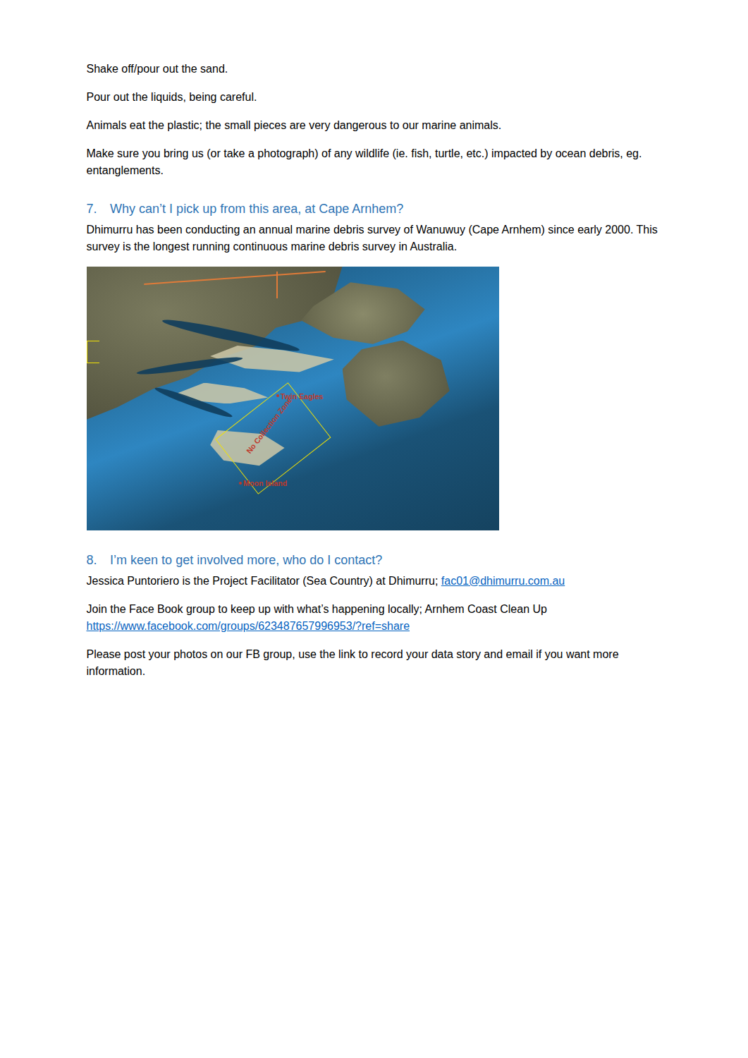Shake off/pour out the sand.
Pour out the liquids, being careful.
Animals eat the plastic; the small pieces are very dangerous to our marine animals.
Make sure you bring us (or take a photograph) of any wildlife (ie. fish, turtle, etc.) impacted by ocean debris, eg. entanglements.
7. Why can’t I pick up from this area, at Cape Arnhem?
Dhimurru has been conducting an annual marine debris survey of Wanuwuy (Cape Arnhem) since early 2000. This survey is the longest running continuous marine debris survey in Australia.
No Collection Zone
Twin Eagles
Moon Island
8. I’m keen to get involved more, who do I contact?
Jessica Puntoriero is the Project Facilitator (Sea Country) at Dhimurru; fac01@dhimurru.com.au
Join the Face Book group to keep up with what’s happening locally; Arnhem Coast Clean Up
https://www.facebook.com/groups/623487657996953/?ref=share
Please post your photos on our FB group, use the link to record your data story and email if you want more information.